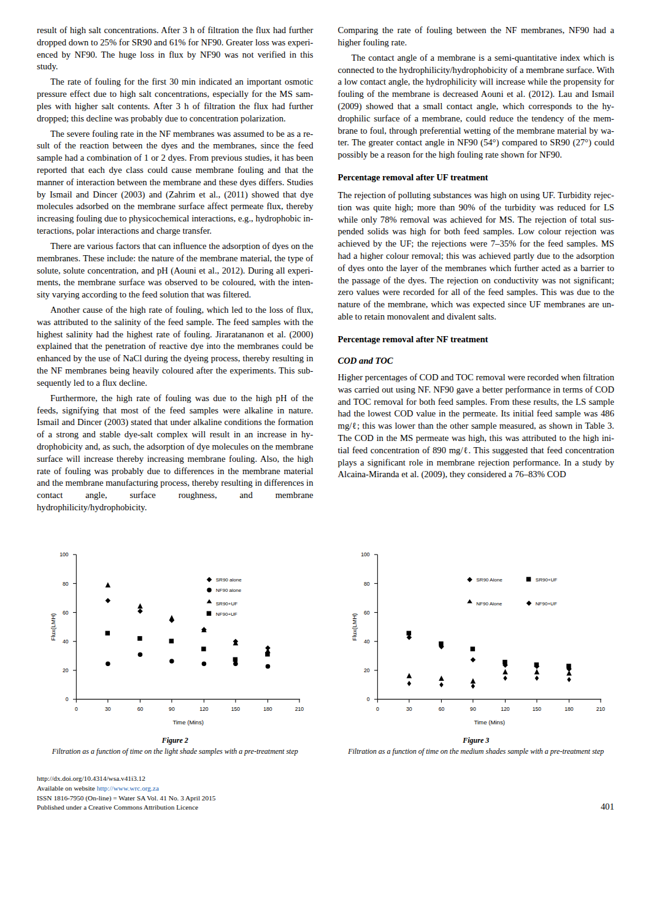result of high salt concentrations. After 3 h of filtration the flux had further dropped down to 25% for SR90 and 61% for NF90. Greater loss was experienced by NF90. The huge loss in flux by NF90 was not verified in this study.
The rate of fouling for the first 30 min indicated an important osmotic pressure effect due to high salt concentrations, especially for the MS samples with higher salt contents. After 3 h of filtration the flux had further dropped; this decline was probably due to concentration polarization.
The severe fouling rate in the NF membranes was assumed to be as a result of the reaction between the dyes and the membranes, since the feed sample had a combination of 1 or 2 dyes. From previous studies, it has been reported that each dye class could cause membrane fouling and that the manner of interaction between the membrane and these dyes differs. Studies by Ismail and Dincer (2003) and (Zahrim et al., (2011) showed that dye molecules adsorbed on the membrane surface affect permeate flux, thereby increasing fouling due to physicochemical interactions, e.g., hydrophobic interactions, polar interactions and charge transfer.
There are various factors that can influence the adsorption of dyes on the membranes. These include: the nature of the membrane material, the type of solute, solute concentration, and pH (Aouni et al., 2012). During all experiments, the membrane surface was observed to be coloured, with the intensity varying according to the feed solution that was filtered.
Another cause of the high rate of fouling, which led to the loss of flux, was attributed to the salinity of the feed sample. The feed samples with the highest salinity had the highest rate of fouling. Jiraratananon et al. (2000) explained that the penetration of reactive dye into the membranes could be enhanced by the use of NaCl during the dyeing process, thereby resulting in the NF membranes being heavily coloured after the experiments. This subsequently led to a flux decline.
Furthermore, the high rate of fouling was due to the high pH of the feeds, signifying that most of the feed samples were alkaline in nature. Ismail and Dincer (2003) stated that under alkaline conditions the formation of a strong and stable dye-salt complex will result in an increase in hydrophobicity and, as such, the adsorption of dye molecules on the membrane surface will increase thereby increasing membrane fouling. Also, the high rate of fouling was probably due to differences in the membrane material and the membrane manufacturing process, thereby resulting in differences in contact angle, surface roughness, and membrane hydrophilicity/hydrophobicity.
Comparing the rate of fouling between the NF membranes, NF90 had a higher fouling rate.
The contact angle of a membrane is a semi-quantitative index which is connected to the hydrophilicity/hydrophobicity of a membrane surface. With a low contact angle, the hydrophilicity will increase while the propensity for fouling of the membrane is decreased Aouni et al. (2012). Lau and Ismail (2009) showed that a small contact angle, which corresponds to the hydrophilic surface of a membrane, could reduce the tendency of the membrane to foul, through preferential wetting of the membrane material by water. The greater contact angle in NF90 (54°) compared to SR90 (27°) could possibly be a reason for the high fouling rate shown for NF90.
Percentage removal after UF treatment
The rejection of polluting substances was high on using UF. Turbidity rejection was quite high; more than 90% of the turbidity was reduced for LS while only 78% removal was achieved for MS. The rejection of total suspended solids was high for both feed samples. Low colour rejection was achieved by the UF; the rejections were 7–35% for the feed samples. MS had a higher colour removal; this was achieved partly due to the adsorption of dyes onto the layer of the membranes which further acted as a barrier to the passage of the dyes. The rejection on conductivity was not significant; zero values were recorded for all of the feed samples. This was due to the nature of the membrane, which was expected since UF membranes are unable to retain monovalent and divalent salts.
Percentage removal after NF treatment
COD and TOC
Higher percentages of COD and TOC removal were recorded when filtration was carried out using NF. NF90 gave a better performance in terms of COD and TOC removal for both feed samples. From these results, the LS sample had the lowest COD value in the permeate. Its initial feed sample was 486 mg/ℓ; this was lower than the other sample measured, as shown in Table 3. The COD in the MS permeate was high, this was attributed to the high initial feed concentration of 890 mg/ℓ. This suggested that feed concentration plays a significant role in membrane rejection performance. In a study by Alcaina-Miranda et al. (2009), they considered a 76–83% COD
0 20 40 60 80 100 0 30 60 90 120 150 180 210 Time (Mins) Flux(LMH) SR90 alone NF90 alone SR90+UF NF90+UF
Figure 2 Filtration as a function of time on the light shade samples with a pre-treatment step
0 20 40 60 80 100 0 30 60 90 120 150 180 210 Time (Mins) Flux(LMH) SR90 Alone SR90+UF NF90 Alone NF90+UF
Figure 3 Filtration as a function of time on the medium shades sample with a pre-treatment step
http://dx.doi.org/10.4314/wsa.v41i3.12
Available on website http://www.wrc.org.za
ISSN 1816-7950 (On-line) = Water SA Vol. 41 No. 3 April 2015
Published under a Creative Commons Attribution Licence 401